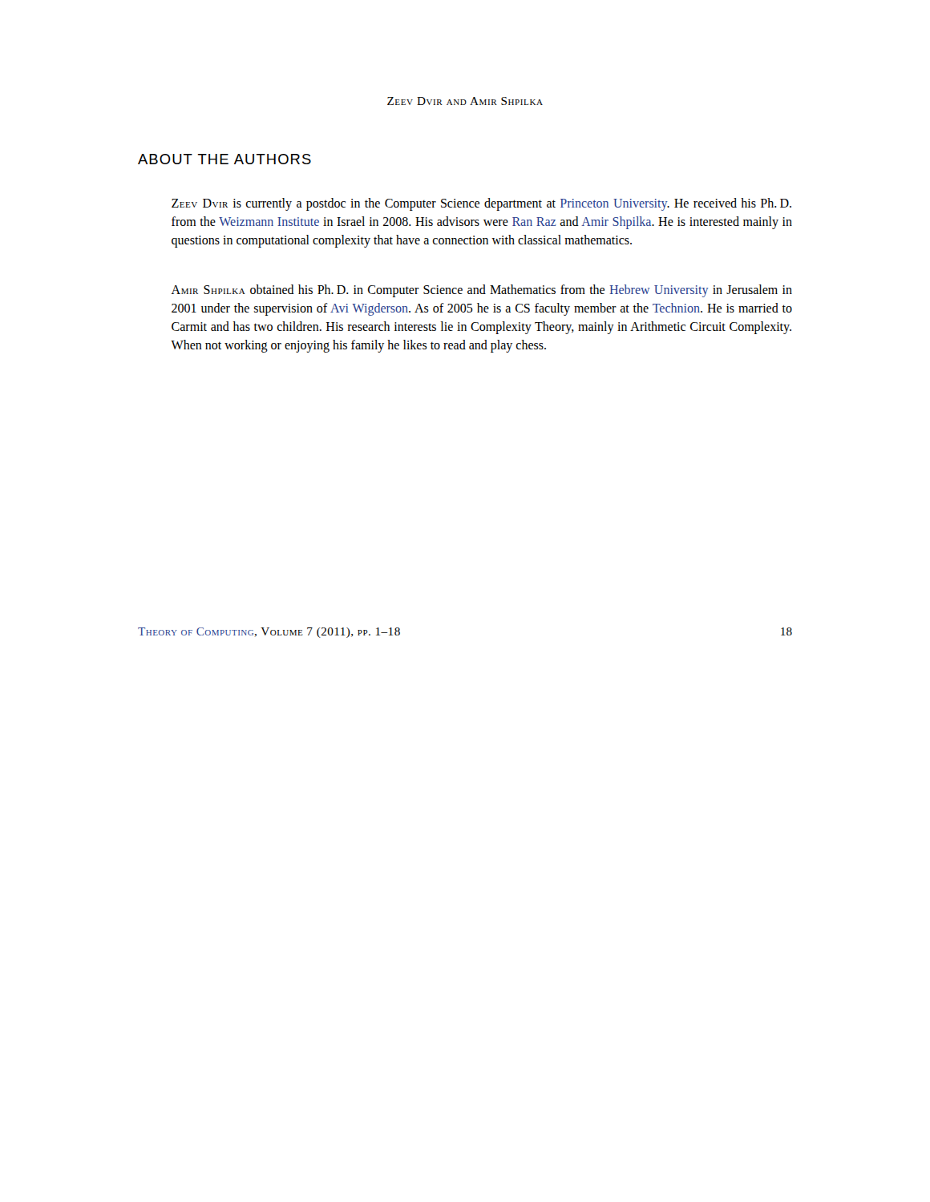Zeev Dvir and Amir Shpilka
ABOUT THE AUTHORS
Zeev Dvir is currently a postdoc in the Computer Science department at Princeton University. He received his Ph. D. from the Weizmann Institute in Israel in 2008. His advisors were Ran Raz and Amir Shpilka. He is interested mainly in questions in computational complexity that have a connection with classical mathematics.
Amir Shpilka obtained his Ph. D. in Computer Science and Mathematics from the Hebrew University in Jerusalem in 2001 under the supervision of Avi Wigderson. As of 2005 he is a CS faculty member at the Technion. He is married to Carmit and has two children. His research interests lie in Complexity Theory, mainly in Arithmetic Circuit Complexity. When not working or enjoying his family he likes to read and play chess.
Theory of Computing, Volume 7 (2011), pp. 1–18 18